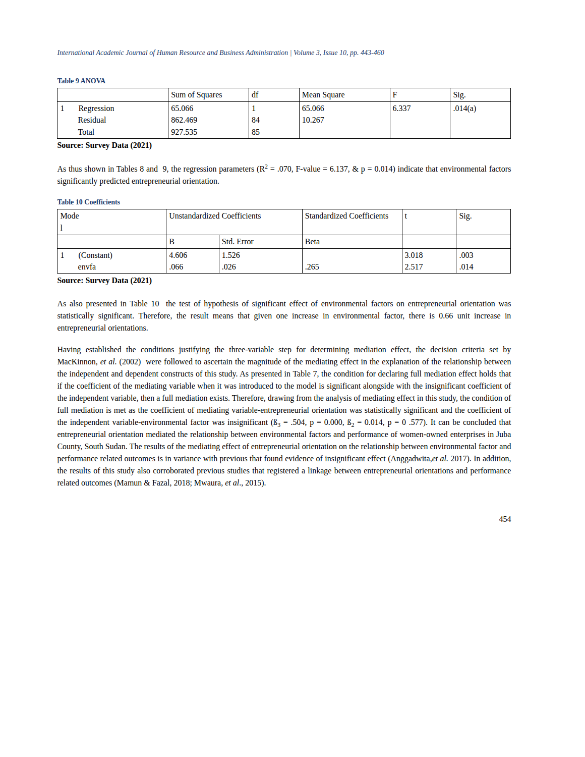International Academic Journal of Human Resource and Business Administration | Volume 3, Issue 10, pp. 443-460
Table 9 ANOVA
| | Sum of Squares | df | Mean Square | F | Sig. |
| 1 Regression Residual Total | 65.066 862.469 927.535 | 1 84 85 | 65.066 10.267 | 6.337 | .014(a) |
Source: Survey Data (2021)
As thus shown in Tables 8 and 9, the regression parameters (R2 = .070, F-value = 6.137, & p = 0.014) indicate that environmental factors significantly predicted entrepreneurial orientation.
Table 10 Coefficients
| Mode l | Unstandardized Coefficients | Standardized Coefficients | t | Sig. |
| | B | Std. Error | Beta | | |
| 1 (Constant) envfa | 4.606 .066 | 1.526 .026 | .265 | 3.018 2.517 | .003 .014 |
Source: Survey Data (2021)
As also presented in Table 10 the test of hypothesis of significant effect of environmental factors on entrepreneurial orientation was statistically significant. Therefore, the result means that given one increase in environmental factor, there is 0.66 unit increase in entrepreneurial orientations.
Having established the conditions justifying the three-variable step for determining mediation effect, the decision criteria set by MacKinnon, et al. (2002) were followed to ascertain the magnitude of the mediating effect in the explanation of the relationship between the independent and dependent constructs of this study. As presented in Table 7, the condition for declaring full mediation effect holds that if the coefficient of the mediating variable when it was introduced to the model is significant alongside with the insignificant coefficient of the independent variable, then a full mediation exists. Therefore, drawing from the analysis of mediating effect in this study, the condition of full mediation is met as the coefficient of mediating variable-entrepreneurial orientation was statistically significant and the coefficient of the independent variable-environmental factor was insignificant (ß3 = .504, p = 0.000, ß2 = 0.014, p = 0 .577). It can be concluded that entrepreneurial orientation mediated the relationship between environmental factors and performance of women-owned enterprises in Juba County, South Sudan. The results of the mediating effect of entrepreneurial orientation on the relationship between environmental factor and performance related outcomes is in variance with previous that found evidence of insignificant effect (Anggadwita,et al. 2017). In addition, the results of this study also corroborated previous studies that registered a linkage between entrepreneurial orientations and performance related outcomes (Mamun & Fazal, 2018; Mwaura, et al., 2015).
454